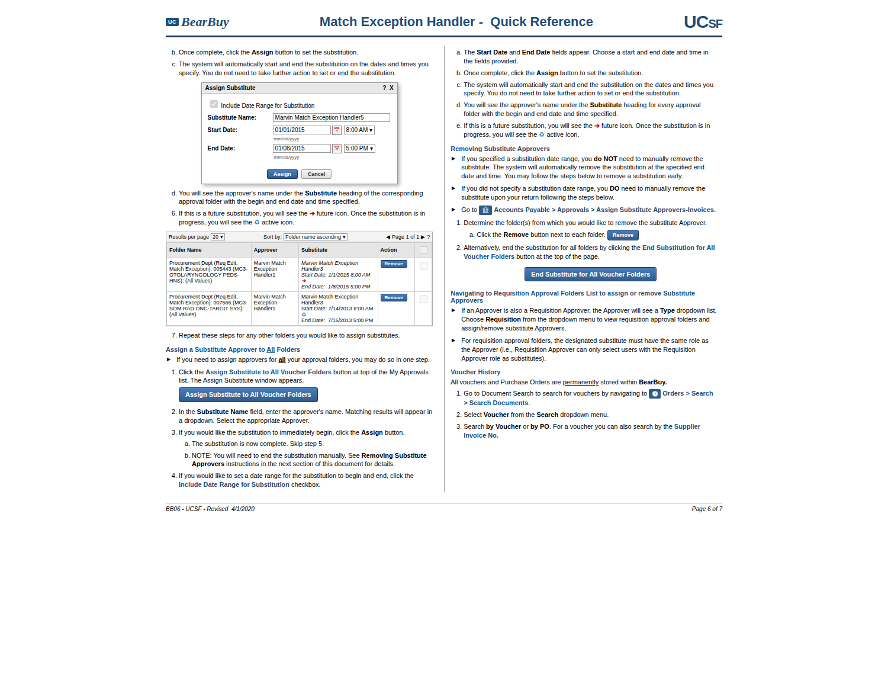UC BearBuy
Match Exception Handler - Quick Reference
UCSF
Once complete, click the Assign button to set the substitution.
The system will automatically start and end the substitution on the dates and times you specify. You do not need to take further action to set or end the substitution.
Assign Substitute? X
Include Date Range for Substitution
Substitute Name: Marvin Match Exception Handler5
Start Date: 01/01/2015📅 8:00 AM ▾
mm/dd/yyyy
End Date: 01/08/2015📅 5:00 PM ▾
mm/dd/yyyy
Assign Cancel
You will see the approver's name under the Substitute heading of the corresponding approval folder with the begin and end date and time specified.
If this is a future substitution, you will see the ➔ future icon. Once the substitution is in progress, you will see the ♻ active icon.
Results per page 20 ▾
Sort by: Folder name ascending ▾
◀ Page 1 of 1 ▶ ?
| Folder Name | Approver | Substitute | Action | |
| --- | --- | --- | --- | --- |
| Procurement Dept (Req Edit, Match Exception): 005443 (MC3-OTOLARYNGOLOGY PEDS-HNS): (All Values) | Marvin Match Exception Handler1 | Marvin Match Exception Handler3 Start Date: 1/1/2015 8:00 AM ➔ End Date: 1/8/2015 5:00 PM | Remove | |
| Procurement Dept (Req Edit, Match Exception): 007566 (MC3-SOM RAD ONC-TARGIT SYS): (All Values) | Marvin Match Exception Handler1 | Marvin Match Exception Handler3 Start Date: 7/14/2013 8:00 AM ♻ End Date: 7/15/2013 5:00 PM | Remove | |
Repeat these steps for any other folders you would like to assign substitutes.
Assign a Substitute Approver to All Folders
If you need to assign approvers for all your approval folders, you may do so in one step.
Click the Assign Substitute to All Voucher Folders button at top of the My Approvals list. The Assign Substitute window appears.
Assign Substitute to All Voucher Folders
In the Substitute Name field, enter the approver's name. Matching results will appear in a dropdown. Select the appropriate Approver.
If you would like the substitution to immediately begin, click the Assign button.
The substitution is now complete. Skip step 5.
NOTE: You will need to end the substitution manually. See Removing Substitute Approvers instructions in the next section of this document for details.
If you would like to set a date range for the substitution to begin and end, click the Include Date Range for Substitution checkbox.
The Start Date and End Date fields appear. Choose a start and end date and time in the fields provided.
Once complete, click the Assign button to set the substitution.
The system will automatically start and end the substitution on the dates and times you specify. You do not need to take further action to set or end the substitution.
You will see the approver's name under the Substitute heading for every approval folder with the begin and end date and time specified.
If this is a future substitution, you will see the ➔ future icon. Once the substitution is in progress, you will see the ♻ active icon.
Removing Substitute Approvers
If you specified a substitution date range, you do NOT need to manually remove the substitute. The system will automatically remove the substitution at the specified end date and time. You may follow the steps below to remove a substitution early.
If you did not specify a substitution date range, you DO need to manually remove the substitute upon your return following the steps below.
Go to 🏦 Accounts Payable > Approvals > Assign Substitute Approvers-Invoices.
Determine the folder(s) from which you would like to remove the substitute Approver.
Click the Remove button next to each folder. Remove
Alternatively, end the substitution for all folders by clicking the End Substitution for All Voucher Folders button at the top of the page.
End Substitute for All Voucher Folders
Navigating to Requisition Approval Folders List to assign or remove Substitute Approvers
If an Approver is also a Requisition Approver, the Approver will see a Type dropdown list. Choose Requisition from the dropdown menu to view requisition approval folders and assign/remove substitute Approvers.
For requisition approval folders, the designated substitute must have the same role as the Approver (i.e., Requisition Approver can only select users with the Requisition Approver role as substitutes).
Voucher History
All vouchers and Purchase Orders are permanently stored within BearBuy.
Go to Document Search to search for vouchers by navigating to 🕑 Orders > Search > Search Documents.
Select Voucher from the Search dropdown menu.
Search by Voucher or by PO. For a voucher you can also search by the Supplier Invoice No.
BB06 - UCSF - Revised 4/1/2020
Page 6 of 7